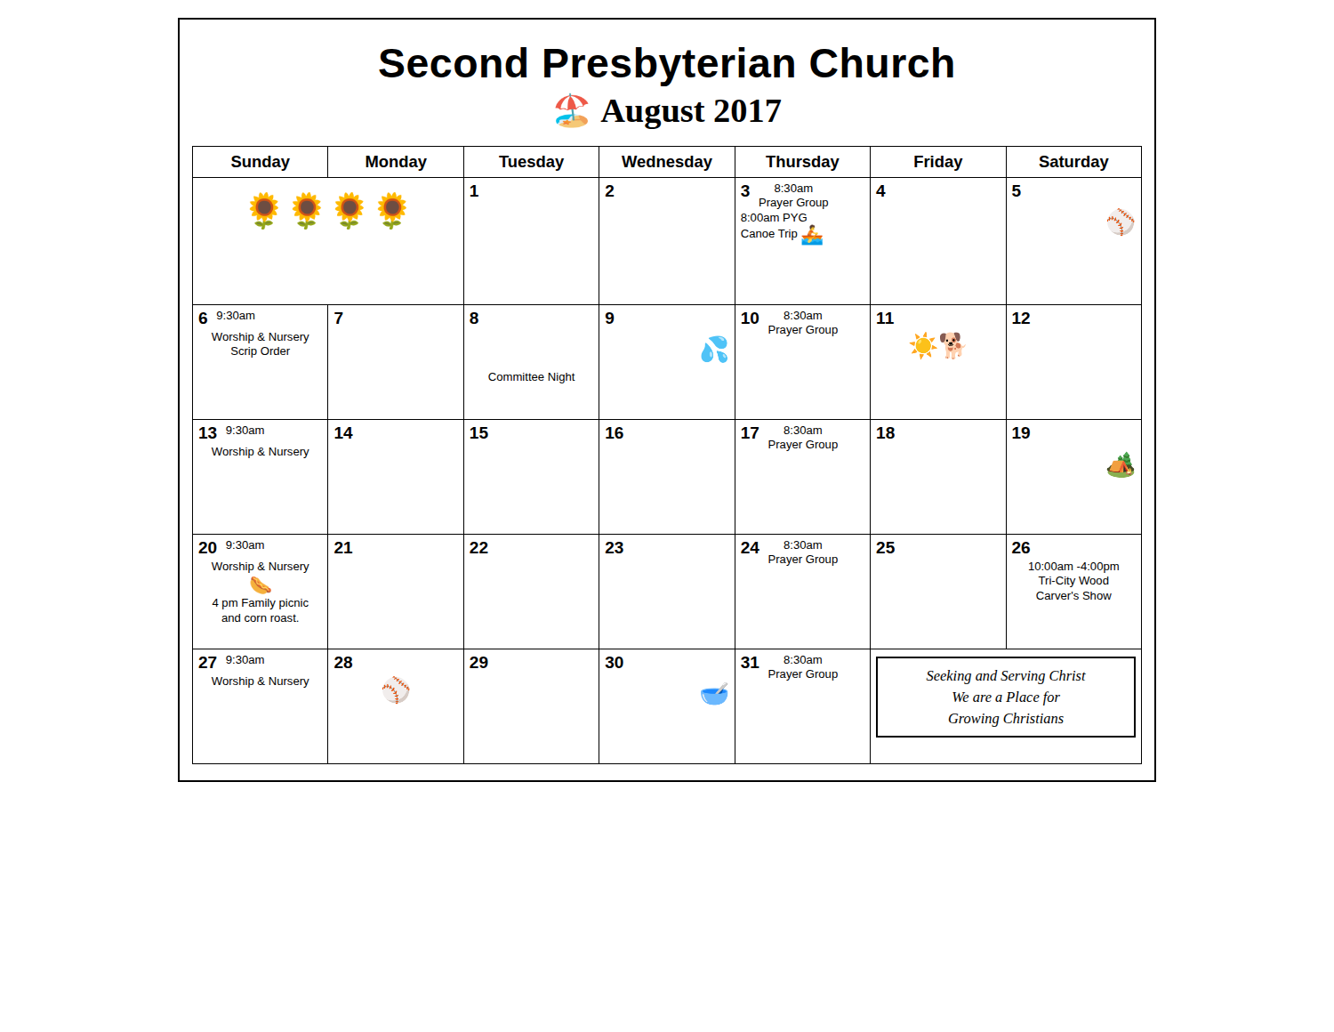Second Presbyterian Church
🏖️ August 2017
| Sunday | Monday | Tuesday | Wednesday | Thursday | Friday | Saturday |
| --- | --- | --- | --- | --- | --- | --- |
| 🌻🌻🌻🌻 | 1 | 2 | 3 8:30am Prayer Group 8:00am PYG Canoe Trip 🚣 | 4 | 5 ⚾ |
| 6 9:30am Worship & Nursery Scrip Order | 7 | 8 Committee Night | 9 💦 | 10 8:30am Prayer Group | 11 ☀️🐕 | 12 |
| 13 9:30am Worship & Nursery | 14 | 15 | 16 | 17 8:30am Prayer Group | 18 | 19 🏕️ |
| 20 9:30am Worship & Nursery 🌭 4 pm Family picnic and corn roast. | 21 | 22 | 23 | 24 8:30am Prayer Group | 25 | 26 10:00am -4:00pm Tri-City Wood Carver's Show |
| 27 9:30am Worship & Nursery | 28 ⚾ | 29 | 30 🥣 | 31 8:30am Prayer Group | Seeking and Serving Christ We are a Place for Growing Christians |